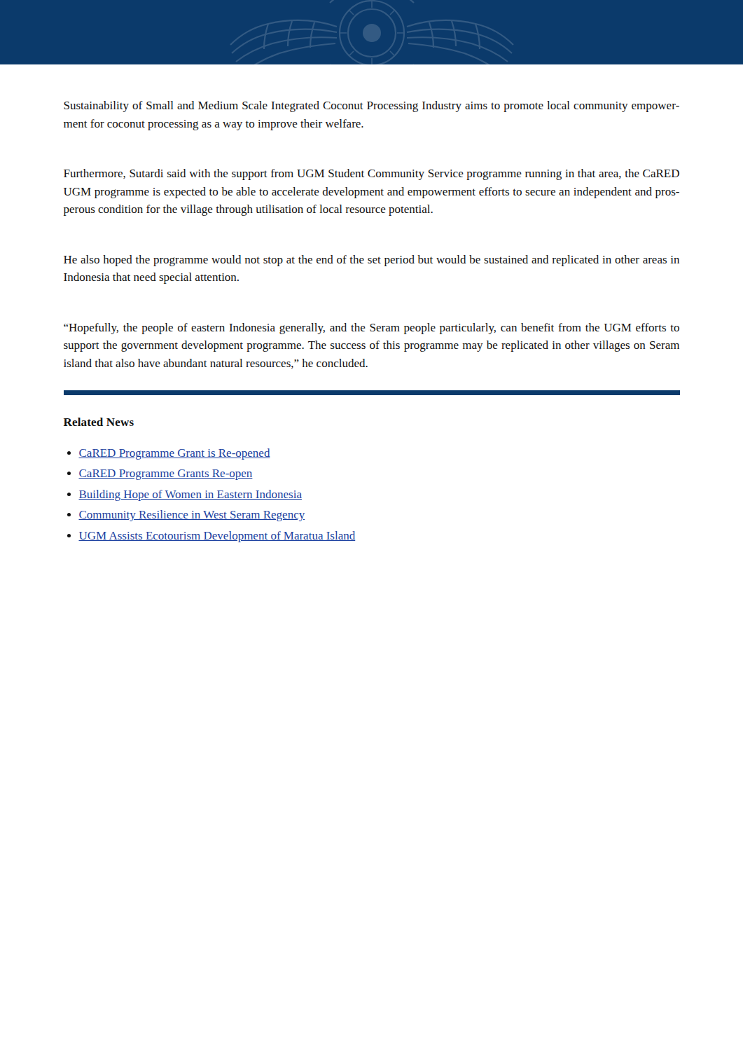Sustainability of Small and Medium Scale Integrated Coconut Processing Industry aims to promote local community empowerment for coconut processing as a way to improve their welfare.
Furthermore, Sutardi said with the support from UGM Student Community Service programme running in that area, the CaRED UGM programme is expected to be able to accelerate development and empowerment efforts to secure an independent and prosperous condition for the village through utilisation of local resource potential.
He also hoped the programme would not stop at the end of the set period but would be sustained and replicated in other areas in Indonesia that need special attention.
“Hopefully, the people of eastern Indonesia generally, and the Seram people particularly, can benefit from the UGM efforts to support the government development programme. The success of this programme may be replicated in other villages on Seram island that also have abundant natural resources,” he concluded.
Related News
CaRED Programme Grant is Re-opened
CaRED Programme Grants Re-open
Building Hope of Women in Eastern Indonesia
Community Resilience in West Seram Regency
UGM Assists Ecotourism Development of Maratua Island